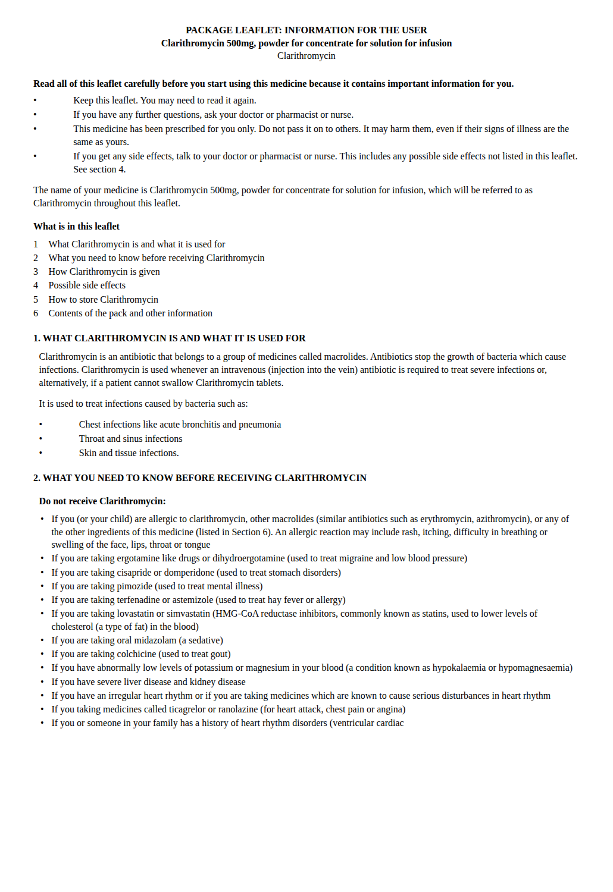PACKAGE LEAFLET: INFORMATION FOR THE USER
Clarithromycin 500mg, powder for concentrate for solution for infusion
Clarithromycin
Read all of this leaflet carefully before you start using this medicine because it contains important information for you.
Keep this leaflet. You may need to read it again.
If you have any further questions, ask your doctor or pharmacist or nurse.
This medicine has been prescribed for you only. Do not pass it on to others. It may harm them, even if their signs of illness are the same as yours.
If you get any side effects, talk to your doctor or pharmacist or nurse. This includes any possible side effects not listed in this leaflet. See section 4.
The name of your medicine is Clarithromycin 500mg, powder for concentrate for solution for infusion, which will be referred to as Clarithromycin throughout this leaflet.
What is in this leaflet
What Clarithromycin is and what it is used for
What you need to know before receiving Clarithromycin
How Clarithromycin is given
Possible side effects
How to store Clarithromycin
Contents of the pack and other information
1. What Clarithromycin is and what it is used for
Clarithromycin is an antibiotic that belongs to a group of medicines called macrolides. Antibiotics stop the growth of bacteria which cause infections. Clarithromycin is used whenever an intravenous (injection into the vein) antibiotic is required to treat severe infections or, alternatively, if a patient cannot swallow Clarithromycin tablets.
It is used to treat infections caused by bacteria such as:
Chest infections like acute bronchitis and pneumonia
Throat and sinus infections
Skin and tissue infections.
2. What you need to know before receiving Clarithromycin
Do not receive Clarithromycin:
If you (or your child) are allergic to clarithromycin, other macrolides (similar antibiotics such as erythromycin, azithromycin), or any of the other ingredients of this medicine (listed in Section 6). An allergic reaction may include rash, itching, difficulty in breathing or swelling of the face, lips, throat or tongue
If you are taking ergotamine like drugs or dihydroergotamine (used to treat migraine and low blood pressure)
If you are taking cisapride or domperidone (used to treat stomach disorders)
If you are taking pimozide (used to treat mental illness)
If you are taking terfenadine or astemizole (used to treat hay fever or allergy)
If you are taking lovastatin or simvastatin (HMG-CoA reductase inhibitors, commonly known as statins, used to lower levels of cholesterol (a type of fat) in the blood)
If you are taking oral midazolam (a sedative)
If you are taking colchicine (used to treat gout)
If you have abnormally low levels of potassium or magnesium in your blood (a condition known as hypokalaemia or hypomagnesaemia)
If you have severe liver disease and kidney disease
If you have an irregular heart rhythm or if you are taking medicines which are known to cause serious disturbances in heart rhythm
If you taking medicines called ticagrelor or ranolazine (for heart attack, chest pain or angina)
If you or someone in your family has a history of heart rhythm disorders (ventricular cardiac